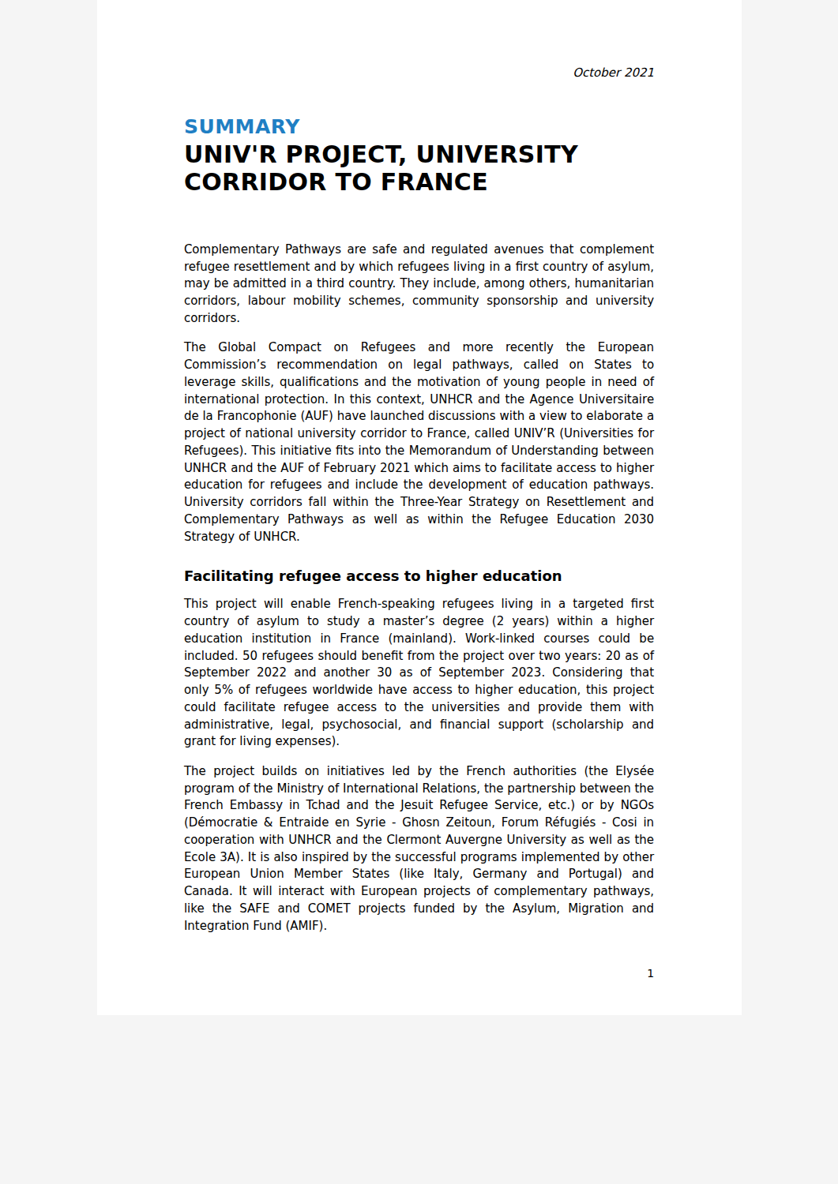October 2021
SUMMARY
UNIV'R PROJECT, UNIVERSITY CORRIDOR TO FRANCE
Complementary Pathways are safe and regulated avenues that complement refugee resettlement and by which refugees living in a first country of asylum, may be admitted in a third country. They include, among others, humanitarian corridors, labour mobility schemes, community sponsorship and university corridors.
The Global Compact on Refugees and more recently the European Commission’s recommendation on legal pathways, called on States to leverage skills, qualifications and the motivation of young people in need of international protection. In this context, UNHCR and the Agence Universitaire de la Francophonie (AUF) have launched discussions with a view to elaborate a project of national university corridor to France, called UNIV’R (Universities for Refugees). This initiative fits into the Memorandum of Understanding between UNHCR and the AUF of February 2021 which aims to facilitate access to higher education for refugees and include the development of education pathways. University corridors fall within the Three-Year Strategy on Resettlement and Complementary Pathways as well as within the Refugee Education 2030 Strategy of UNHCR.
Facilitating refugee access to higher education
This project will enable French-speaking refugees living in a targeted first country of asylum to study a master’s degree (2 years) within a higher education institution in France (mainland). Work-linked courses could be included. 50 refugees should benefit from the project over two years: 20 as of September 2022 and another 30 as of September 2023. Considering that only 5% of refugees worldwide have access to higher education, this project could facilitate refugee access to the universities and provide them with administrative, legal, psychosocial, and financial support (scholarship and grant for living expenses).
The project builds on initiatives led by the French authorities (the Elysée program of the Ministry of International Relations, the partnership between the French Embassy in Tchad and the Jesuit Refugee Service, etc.) or by NGOs (Démocratie & Entraide en Syrie - Ghosn Zeitoun, Forum Réfugiés - Cosi in cooperation with UNHCR and the Clermont Auvergne University as well as the Ecole 3A). It is also inspired by the successful programs implemented by other European Union Member States (like Italy, Germany and Portugal) and Canada. It will interact with European projects of complementary pathways, like the SAFE and COMET projects funded by the Asylum, Migration and Integration Fund (AMIF).
1